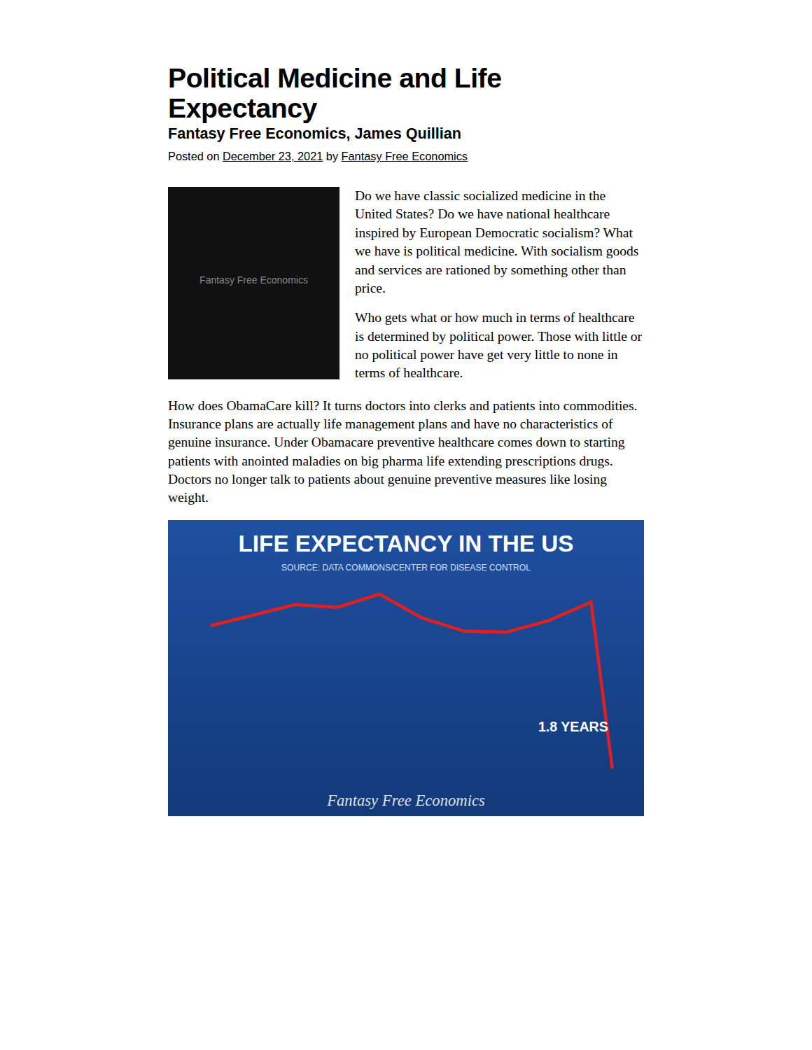Political Medicine and Life Expectancy
Fantasy Free Economics, James Quillian
Posted on December 23, 2021 by Fantasy Free Economics
Do we have classic socialized medicine in the United States? Do we have national healthcare inspired by European Democratic socialism? What we have is political medicine. With socialism goods and services are rationed by something other than price.
Who gets what or how much in terms of healthcare is determined by political power. Those with little or no political power have get very little to none in terms of healthcare.
How does ObamaCare kill? It turns doctors into clerks and patients into commodities. Insurance plans are actually life management plans and have no characteristics of genuine insurance. Under Obamacare preventive healthcare comes down to starting patients with anointed maladies on big pharma life extending prescriptions drugs. Doctors no longer talk to patients about genuine preventive measures like losing weight.